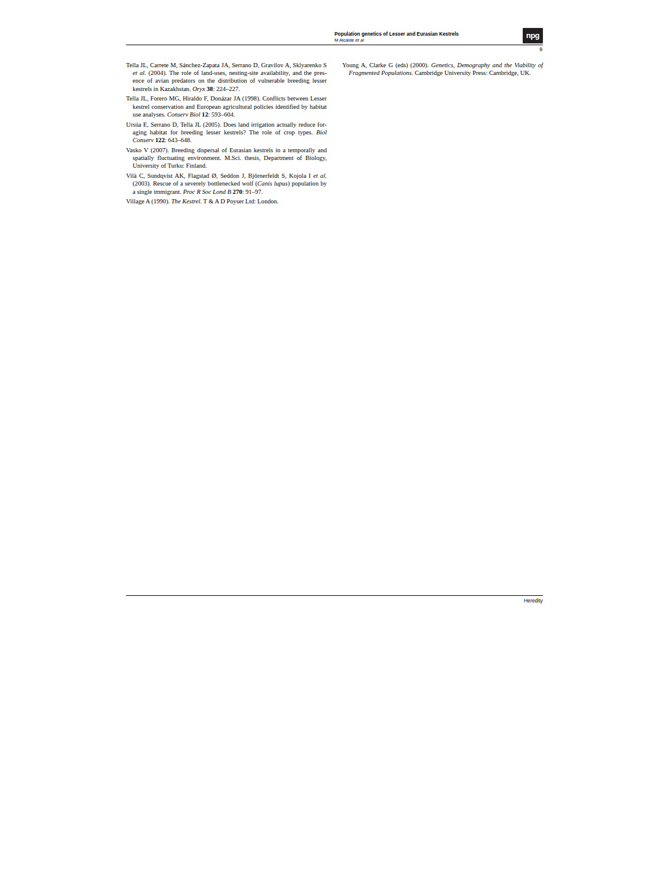npg
Population genetics of Lesser and Eurasian Kestrels
M Alcaide et al
9
Tella JL, Carrete M, Sánchez-Zapata JA, Serrano D, Gravilov A, Sklyarenko S et al. (2004). The role of land-uses, nesting-site availability, and the presence of avian predators on the distribution of vulnerable breeding lesser kestrels in Kazakhstan. Oryx 38: 224–227.
Tella JL, Forero MG, Hiraldo F, Donázar JA (1998). Conflicts between Lesser kestrel conservation and European agricultural policies identified by habitat use analyses. Conserv Biol 12: 593–604.
Ursúa E, Serrano D, Tella JL (2005). Does land irrigation actually reduce foraging habitat for breeding lesser kestrels? The role of crop types. Biol Conserv 122: 643–648.
Vasko V (2007). Breeding dispersal of Eurasian kestrels in a temporally and spatially fluctuating environment. M.Sci. thesis, Department of Biology, University of Turku: Finland.
Vilà C, Sundqvist AK, Flagstad Ø, Seddon J, Björnerfeldt S, Kojola I et al. (2003). Rescue of a severely bottlenecked wolf (Canis lupus) population by a single immigrant. Proc R Soc Lond B 270: 91–97.
Village A (1990). The Kestrel. T & A D Poyser Ltd: London.
Young A, Clarke G (eds) (2000). Genetics, Demography and the Viability of Fragmented Populations. Cambridge University Press: Cambridge, UK.
Heredity